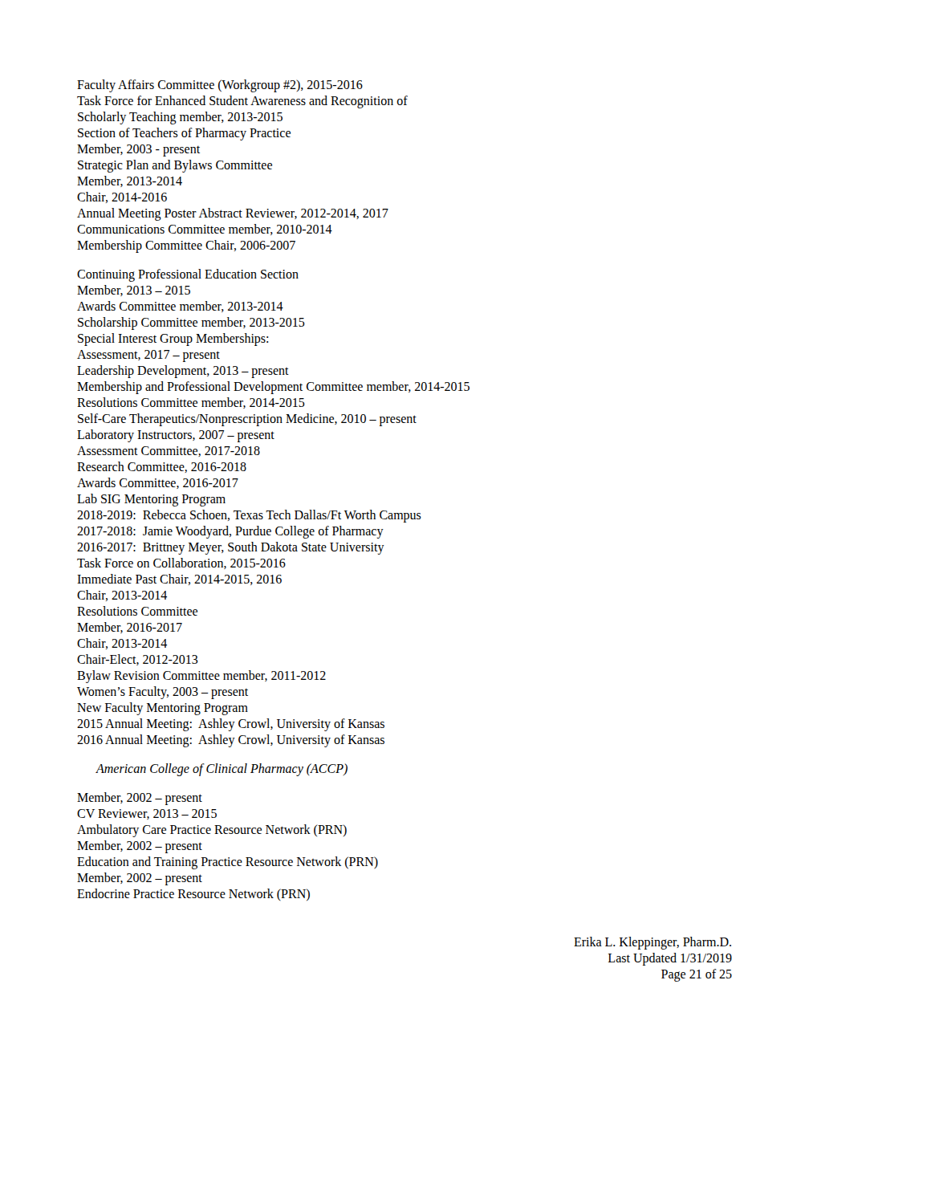Faculty Affairs Committee (Workgroup #2), 2015-2016
Task Force for Enhanced Student Awareness and Recognition of
Scholarly Teaching member, 2013-2015
Section of Teachers of Pharmacy Practice
Member, 2003 - present
Strategic Plan and Bylaws Committee
Member, 2013-2014
Chair, 2014-2016
Annual Meeting Poster Abstract Reviewer, 2012-2014, 2017
Communications Committee member, 2010-2014
Membership Committee Chair, 2006-2007
Continuing Professional Education Section
Member, 2013 – 2015
Awards Committee member, 2013-2014
Scholarship Committee member, 2013-2015
Special Interest Group Memberships:
Assessment, 2017 – present
Leadership Development, 2013 – present
Membership and Professional Development Committee member, 2014-2015
Resolutions Committee member, 2014-2015
Self-Care Therapeutics/Nonprescription Medicine, 2010 – present
Laboratory Instructors, 2007 – present
Assessment Committee, 2017-2018
Research Committee, 2016-2018
Awards Committee, 2016-2017
Lab SIG Mentoring Program
2018-2019: Rebecca Schoen, Texas Tech Dallas/Ft Worth Campus
2017-2018: Jamie Woodyard, Purdue College of Pharmacy
2016-2017: Brittney Meyer, South Dakota State University
Task Force on Collaboration, 2015-2016
Immediate Past Chair, 2014-2015, 2016
Chair, 2013-2014
Resolutions Committee
Member, 2016-2017
Chair, 2013-2014
Chair-Elect, 2012-2013
Bylaw Revision Committee member, 2011-2012
Women’s Faculty, 2003 – present
New Faculty Mentoring Program
2015 Annual Meeting: Ashley Crowl, University of Kansas
2016 Annual Meeting: Ashley Crowl, University of Kansas
American College of Clinical Pharmacy (ACCP)
Member, 2002 – present
CV Reviewer, 2013 – 2015
Ambulatory Care Practice Resource Network (PRN)
Member, 2002 – present
Education and Training Practice Resource Network (PRN)
Member, 2002 – present
Endocrine Practice Resource Network (PRN)
Erika L. Kleppinger, Pharm.D.
Last Updated 1/31/2019
Page 21 of 25